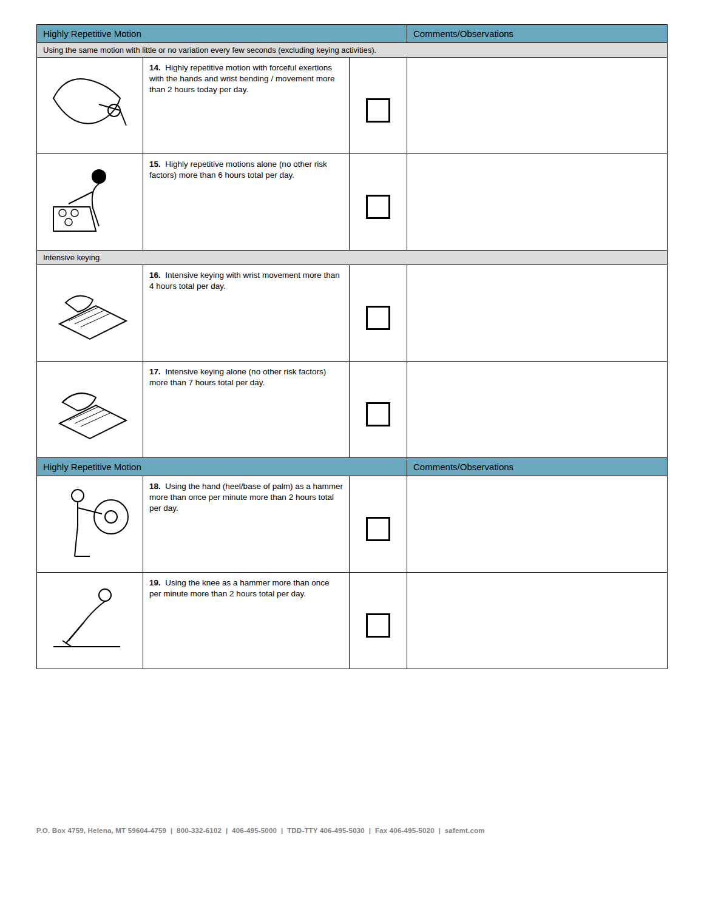| Highly Repetitive Motion | Comments/Observations |
| Using the same motion with little or no variation every few seconds (excluding keying activities). |
| | 14. Highly repetitive motion with forceful exertions with the hands and wrist bending / movement more than 2 hours today per day. | | |
| | 15. Highly repetitive motions alone (no other risk factors) more than 6 hours total per day. | | |
| Intensive keying. |
| | 16. Intensive keying with wrist movement more than 4 hours total per day. | | |
| | 17. Intensive keying alone (no other risk factors) more than 7 hours total per day. | | |
| Highly Repetitive Motion | Comments/Observations |
| | 18. Using the hand (heel/base of palm) as a hammer more than once per minute more than 2 hours total per day. | | |
| | 19. Using the knee as a hammer more than once per minute more than 2 hours total per day. | | |
P.O. Box 4759, Helena, MT 59604-4759 | 800-332-6102 | 406-495-5000 | TDD-TTY 406-495-5030 | Fax 406-495-5020 | safemt.com